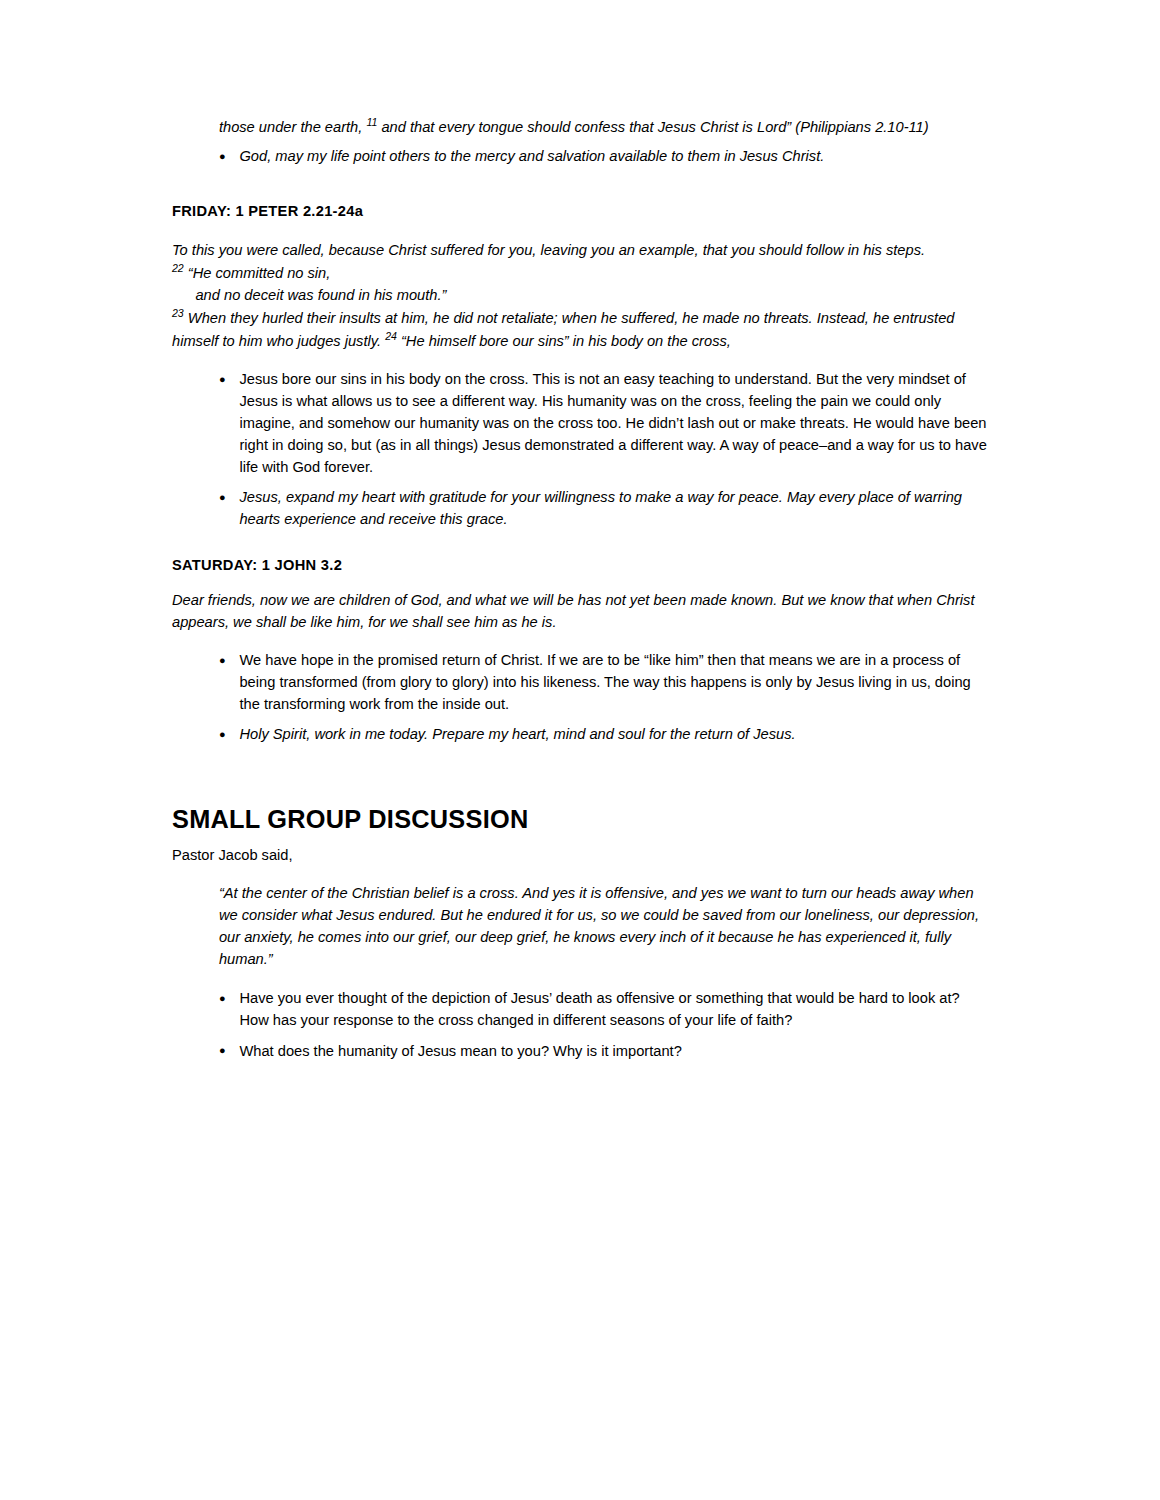those under the earth, 11 and that every tongue should confess that Jesus Christ is Lord” (Philippians 2.10-11)
God, may my life point others to the mercy and salvation available to them in Jesus Christ.
FRIDAY: 1 PETER 2.21-24a
To this you were called, because Christ suffered for you, leaving you an example, that you should follow in his steps.
22 “He committed no sin,
and no deceit was found in his mouth.” 23 When they hurled their insults at him, he did not retaliate; when he suffered, he made no threats. Instead, he entrusted himself to him who judges justly. 24 “He himself bore our sins” in his body on the cross,
Jesus bore our sins in his body on the cross. This is not an easy teaching to understand. But the very mindset of Jesus is what allows us to see a different way. His humanity was on the cross, feeling the pain we could only imagine, and somehow our humanity was on the cross too. He didn’t lash out or make threats. He would have been right in doing so, but (as in all things) Jesus demonstrated a different way. A way of peace–and a way for us to have life with God forever.
Jesus, expand my heart with gratitude for your willingness to make a way for peace. May every place of warring hearts experience and receive this grace.
SATURDAY: 1 JOHN 3.2
Dear friends, now we are children of God, and what we will be has not yet been made known. But we know that when Christ appears, we shall be like him, for we shall see him as he is.
We have hope in the promised return of Christ. If we are to be “like him” then that means we are in a process of being transformed (from glory to glory) into his likeness. The way this happens is only by Jesus living in us, doing the transforming work from the inside out.
Holy Spirit, work in me today. Prepare my heart, mind and soul for the return of Jesus.
SMALL GROUP DISCUSSION
Pastor Jacob said,
“At the center of the Christian belief is a cross. And yes it is offensive, and yes we want to turn our heads away when we consider what Jesus endured. But he endured it for us, so we could be saved from our loneliness, our depression, our anxiety, he comes into our grief, our deep grief, he knows every inch of it because he has experienced it, fully human.”
Have you ever thought of the depiction of Jesus’ death as offensive or something that would be hard to look at? How has your response to the cross changed in different seasons of your life of faith?
What does the humanity of Jesus mean to you? Why is it important?